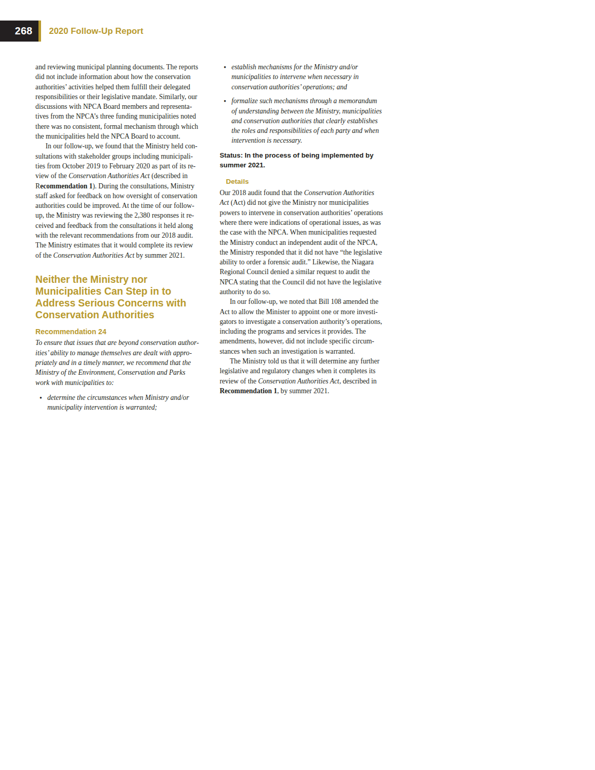268
2020 Follow-Up Report
and reviewing municipal planning documents. The reports did not include information about how the conservation authorities’ activities helped them fulfill their delegated responsibilities or their legislative mandate. Similarly, our discussions with NPCA Board members and representatives from the NPCA’s three funding municipalities noted there was no consistent, formal mechanism through which the municipalities held the NPCA Board to account.
In our follow-up, we found that the Ministry held consultations with stakeholder groups including municipalities from October 2019 to February 2020 as part of its review of the Conservation Authorities Act (described in Recommendation 1). During the consultations, Ministry staff asked for feedback on how oversight of conservation authorities could be improved. At the time of our follow-up, the Ministry was reviewing the 2,380 responses it received and feedback from the consultations it held along with the relevant recommendations from our 2018 audit. The Ministry estimates that it would complete its review of the Conservation Authorities Act by summer 2021.
Neither the Ministry nor Municipalities Can Step in to Address Serious Concerns with Conservation Authorities
Recommendation 24
To ensure that issues that are beyond conservation authorities’ ability to manage themselves are dealt with appropriately and in a timely manner, we recommend that the Ministry of the Environment, Conservation and Parks work with municipalities to:
determine the circumstances when Ministry and/or municipality intervention is warranted;
establish mechanisms for the Ministry and/or municipalities to intervene when necessary in conservation authorities’ operations; and
formalize such mechanisms through a memorandum of understanding between the Ministry, municipalities and conservation authorities that clearly establishes the roles and responsibilities of each party and when intervention is necessary.
Status: In the process of being implemented by summer 2021.
Details
Our 2018 audit found that the Conservation Authorities Act (Act) did not give the Ministry nor municipalities powers to intervene in conservation authorities’ operations where there were indications of operational issues, as was the case with the NPCA. When municipalities requested the Ministry conduct an independent audit of the NPCA, the Ministry responded that it did not have “the legislative ability to order a forensic audit.” Likewise, the Niagara Regional Council denied a similar request to audit the NPCA stating that the Council did not have the legislative authority to do so.
In our follow-up, we noted that Bill 108 amended the Act to allow the Minister to appoint one or more investigators to investigate a conservation authority’s operations, including the programs and services it provides. The amendments, however, did not include specific circumstances when such an investigation is warranted.
The Ministry told us that it will determine any further legislative and regulatory changes when it completes its review of the Conservation Authorities Act, described in Recommendation 1, by summer 2021.